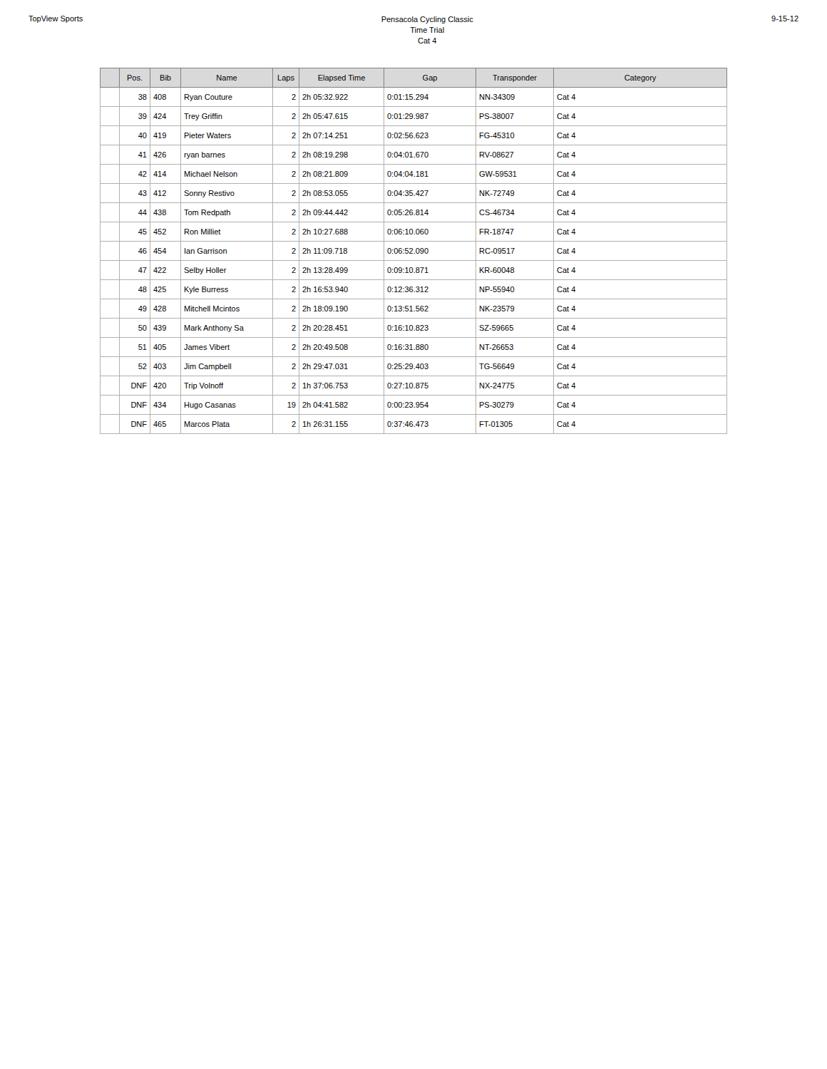TopView Sports
Pensacola Cycling Classic
Time Trial
Cat 4
9-15-12
| | Pos. | Bib | Name | Laps | Elapsed Time | Gap | Transponder | Category |
| --- | --- | --- | --- | --- | --- | --- | --- | --- |
| | 38 | 408 | Ryan Couture | 2 | 2h 05:32.922 | 0:01:15.294 | NN-34309 | Cat 4 |
| | 39 | 424 | Trey Griffin | 2 | 2h 05:47.615 | 0:01:29.987 | PS-38007 | Cat 4 |
| | 40 | 419 | Pieter Waters | 2 | 2h 07:14.251 | 0:02:56.623 | FG-45310 | Cat 4 |
| | 41 | 426 | ryan barnes | 2 | 2h 08:19.298 | 0:04:01.670 | RV-08627 | Cat 4 |
| | 42 | 414 | Michael Nelson | 2 | 2h 08:21.809 | 0:04:04.181 | GW-59531 | Cat 4 |
| | 43 | 412 | Sonny Restivo | 2 | 2h 08:53.055 | 0:04:35.427 | NK-72749 | Cat 4 |
| | 44 | 438 | Tom Redpath | 2 | 2h 09:44.442 | 0:05:26.814 | CS-46734 | Cat 4 |
| | 45 | 452 | Ron Milliet | 2 | 2h 10:27.688 | 0:06:10.060 | FR-18747 | Cat 4 |
| | 46 | 454 | Ian Garrison | 2 | 2h 11:09.718 | 0:06:52.090 | RC-09517 | Cat 4 |
| | 47 | 422 | Selby Holler | 2 | 2h 13:28.499 | 0:09:10.871 | KR-60048 | Cat 4 |
| | 48 | 425 | Kyle Burress | 2 | 2h 16:53.940 | 0:12:36.312 | NP-55940 | Cat 4 |
| | 49 | 428 | Mitchell Mcintos | 2 | 2h 18:09.190 | 0:13:51.562 | NK-23579 | Cat 4 |
| | 50 | 439 | Mark Anthony Sa | 2 | 2h 20:28.451 | 0:16:10.823 | SZ-59665 | Cat 4 |
| | 51 | 405 | James Vibert | 2 | 2h 20:49.508 | 0:16:31.880 | NT-26653 | Cat 4 |
| | 52 | 403 | Jim Campbell | 2 | 2h 29:47.031 | 0:25:29.403 | TG-56649 | Cat 4 |
| | DNF | 420 | Trip Volnoff | 2 | 1h 37:06.753 | 0:27:10.875 | NX-24775 | Cat 4 |
| | DNF | 434 | Hugo Casanas | 19 | 2h 04:41.582 | 0:00:23.954 | PS-30279 | Cat 4 |
| | DNF | 465 | Marcos Plata | 2 | 1h 26:31.155 | 0:37:46.473 | FT-01305 | Cat 4 |